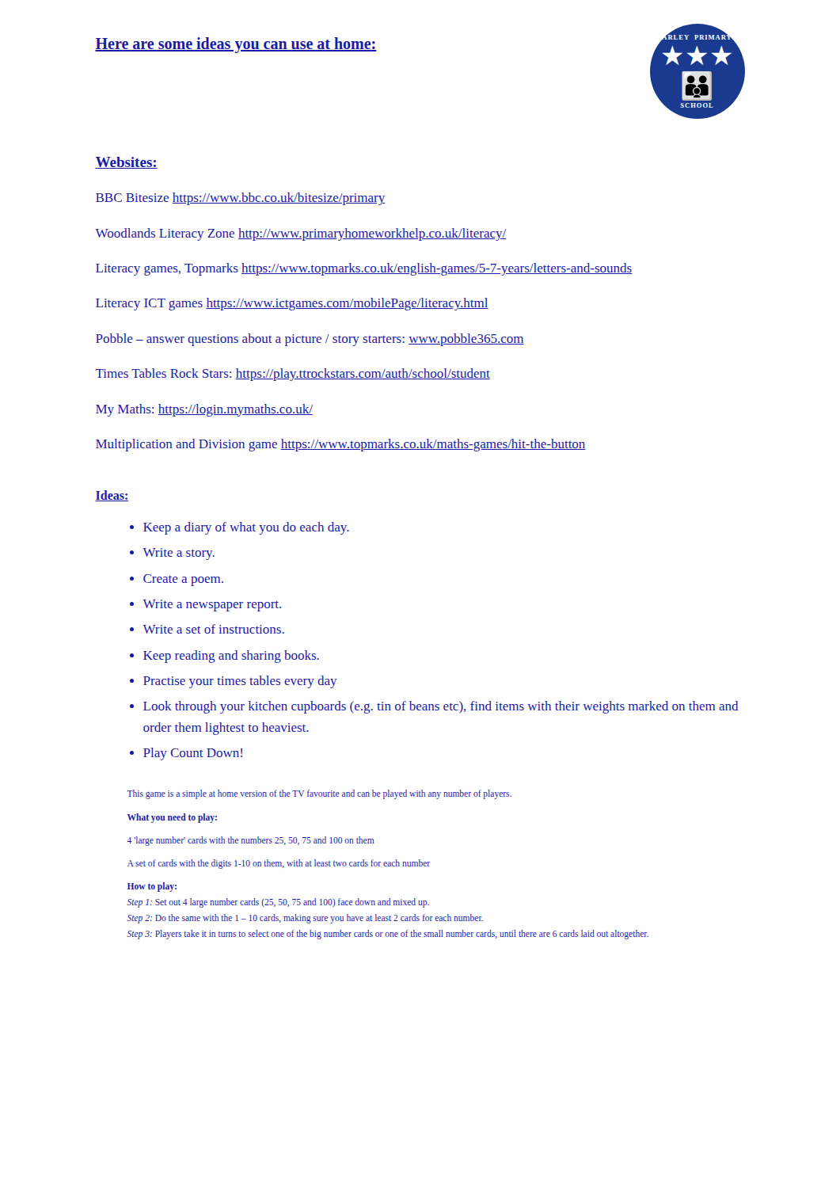ARLEY PRIMARY
★★★
👪
SCHOOL
Here are some ideas you can use at home:
Websites:
BBC Bitesize https://www.bbc.co.uk/bitesize/primary
Woodlands Literacy Zone http://www.primaryhomeworkhelp.co.uk/literacy/
Literacy games, Topmarks https://www.topmarks.co.uk/english-games/5-7-years/letters-and-sounds
Literacy ICT games https://www.ictgames.com/mobilePage/literacy.html
Pobble – answer questions about a picture / story starters: www.pobble365.com
Times Tables Rock Stars: https://play.ttrockstars.com/auth/school/student
My Maths: https://login.mymaths.co.uk/
Multiplication and Division game https://www.topmarks.co.uk/maths-games/hit-the-button
Ideas:
Keep a diary of what you do each day.
Write a story.
Create a poem.
Write a newspaper report.
Write a set of instructions.
Keep reading and sharing books.
Practise your times tables every day
Look through your kitchen cupboards (e.g. tin of beans etc), find items with their weights marked on them and order them lightest to heaviest.
Play Count Down!
This game is a simple at home version of the TV favourite and can be played with any number of players.
What you need to play:
4 'large number' cards with the numbers 25, 50, 75 and 100 on them
A set of cards with the digits 1-10 on them, with at least two cards for each number
How to play:
Step 1: Set out 4 large number cards (25, 50, 75 and 100) face down and mixed up.
Step 2: Do the same with the 1 – 10 cards, making sure you have at least 2 cards for each number.
Step 3: Players take it in turns to select one of the big number cards or one of the small number cards, until there are 6 cards laid out altogether.